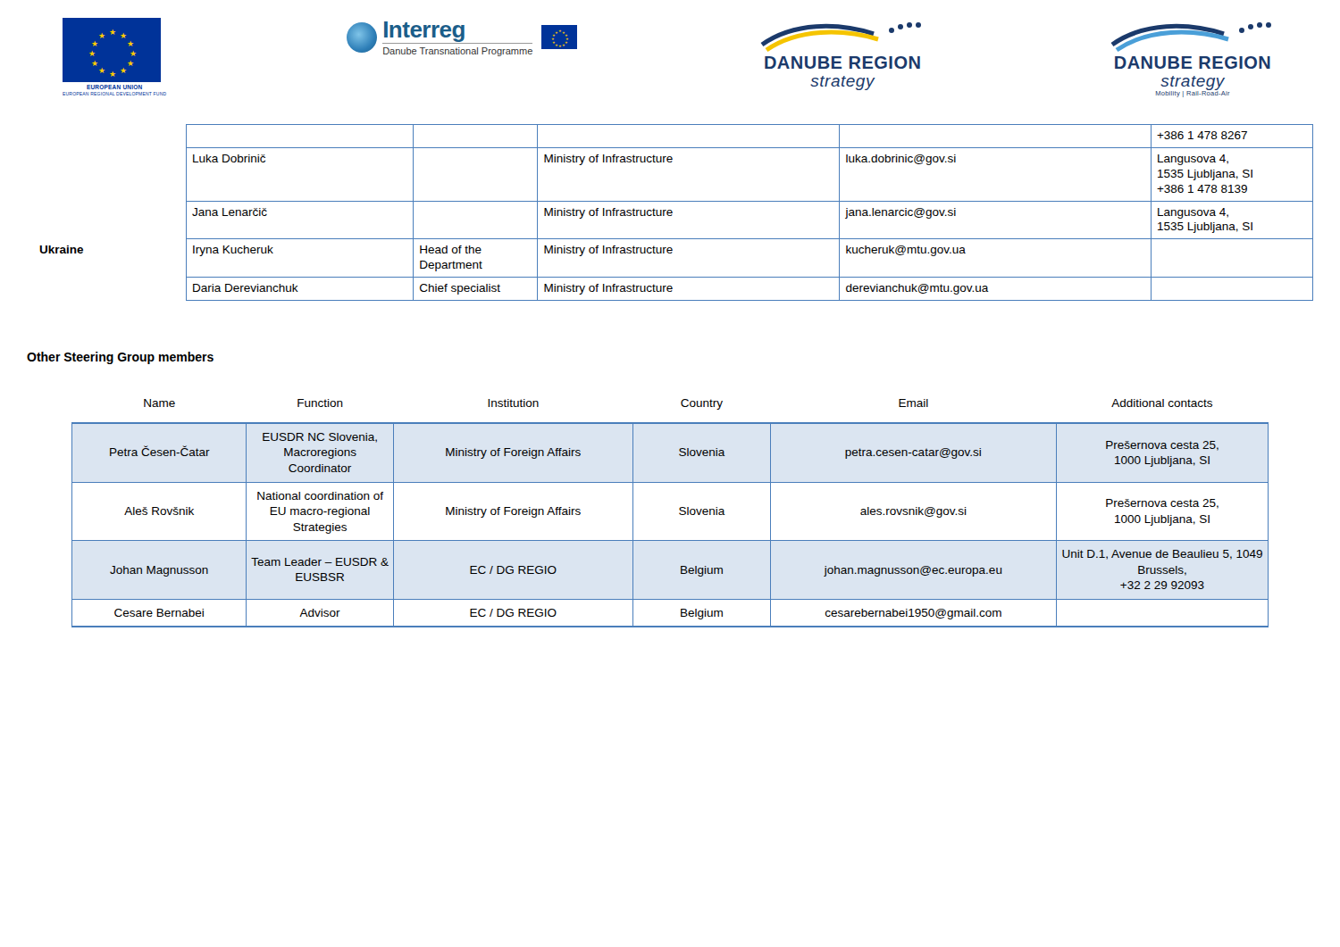★ ★ ★ ★ ★ ★ ★ ★ ★ ★ ★ ★
EUROPEAN UNION
EUROPEAN REGIONAL DEVELOPMENT FUND
Interreg
Danube Transnational Programme
★ ★ ★ ★ ★ ★ ★ ★ ★ ★ ★ ★
DANUBE REGION
strategy
DANUBE REGION
strategy
Mobility | Rail-Road-Air
| | | | | | +386 1 478 8267 |
| | Luka Dobrinič | | Ministry of Infrastructure | luka.dobrinic@gov.si | Langusova 4, 1535 Ljubljana, SI +386 1 478 8139 |
| | Jana Lenarčič | | Ministry of Infrastructure | jana.lenarcic@gov.si | Langusova 4, 1535 Ljubljana, SI |
| Ukraine | Iryna Kucheruk | Head of the Department | Ministry of Infrastructure | kucheruk@mtu.gov.ua | |
| | Daria Derevianchuk | Chief specialist | Ministry of Infrastructure | derevianchuk@mtu.gov.ua | |
Other Steering Group members
| Name | Function | Institution | Country | Email | Additional contacts |
| --- | --- | --- | --- | --- | --- |
| Petra Česen-Čatar | EUSDR NC Slovenia, Macroregions Coordinator | Ministry of Foreign Affairs | Slovenia | petra.cesen-catar@gov.si | Prešernova cesta 25, 1000 Ljubljana, SI |
| Aleš Rovšnik | National coordination of EU macro-regional Strategies | Ministry of Foreign Affairs | Slovenia | ales.rovsnik@gov.si | Prešernova cesta 25, 1000 Ljubljana, SI |
| Johan Magnusson | Team Leader – EUSDR & EUSBSR | EC / DG REGIO | Belgium | johan.magnusson@ec.europa.eu | Unit D.1, Avenue de Beaulieu 5, 1049 Brussels, +32 2 29 92093 |
| Cesare Bernabei | Advisor | EC / DG REGIO | Belgium | cesarebernabei1950@gmail.com | |